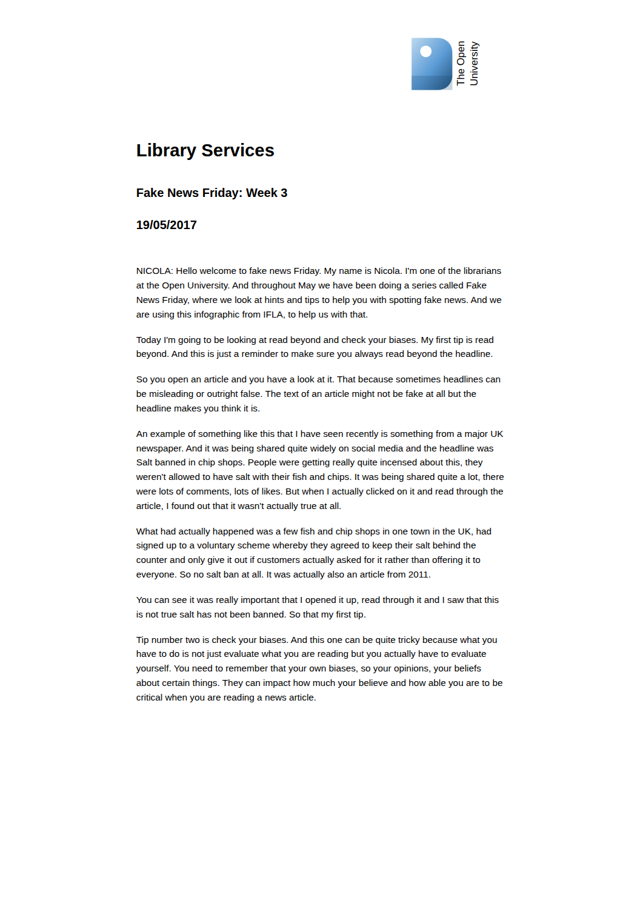Library Services
Fake News Friday: Week 3
19/05/2017
NICOLA: Hello welcome to fake news Friday. My name is Nicola. I'm one of the librarians at the Open University. And throughout May we have been doing a series called Fake News Friday, where we look at hints and tips to help you with spotting fake news. And we are using this infographic from IFLA, to help us with that.
Today I'm going to be looking at read beyond and check your biases. My first tip is read beyond. And this is just a reminder to make sure you always read beyond the headline.
So you open an article and you have a look at it. That because sometimes headlines can be misleading or outright false. The text of an article might not be fake at all but the headline makes you think it is.
An example of something like this that I have seen recently is something from a major UK newspaper. And it was being shared quite widely on social media and the headline was Salt banned in chip shops. People were getting really quite incensed about this, they weren't allowed to have salt with their fish and chips. It was being shared quite a lot, there were lots of comments, lots of likes. But when I actually clicked on it and read through the article, I found out that it wasn't actually true at all.
What had actually happened was a few fish and chip shops in one town in the UK, had signed up to a voluntary scheme whereby they agreed to keep their salt behind the counter and only give it out if customers actually asked for it rather than offering it to everyone. So no salt ban at all. It was actually also an article from 2011.
You can see it was really important that I opened it up, read through it and I saw that this is not true salt has not been banned. So that my first tip.
Tip number two is check your biases. And this one can be quite tricky because what you have to do is not just evaluate what you are reading but you actually have to evaluate yourself. You need to remember that your own biases, so your opinions, your beliefs about certain things. They can impact how much your believe and how able you are to be critical when you are reading a news article.